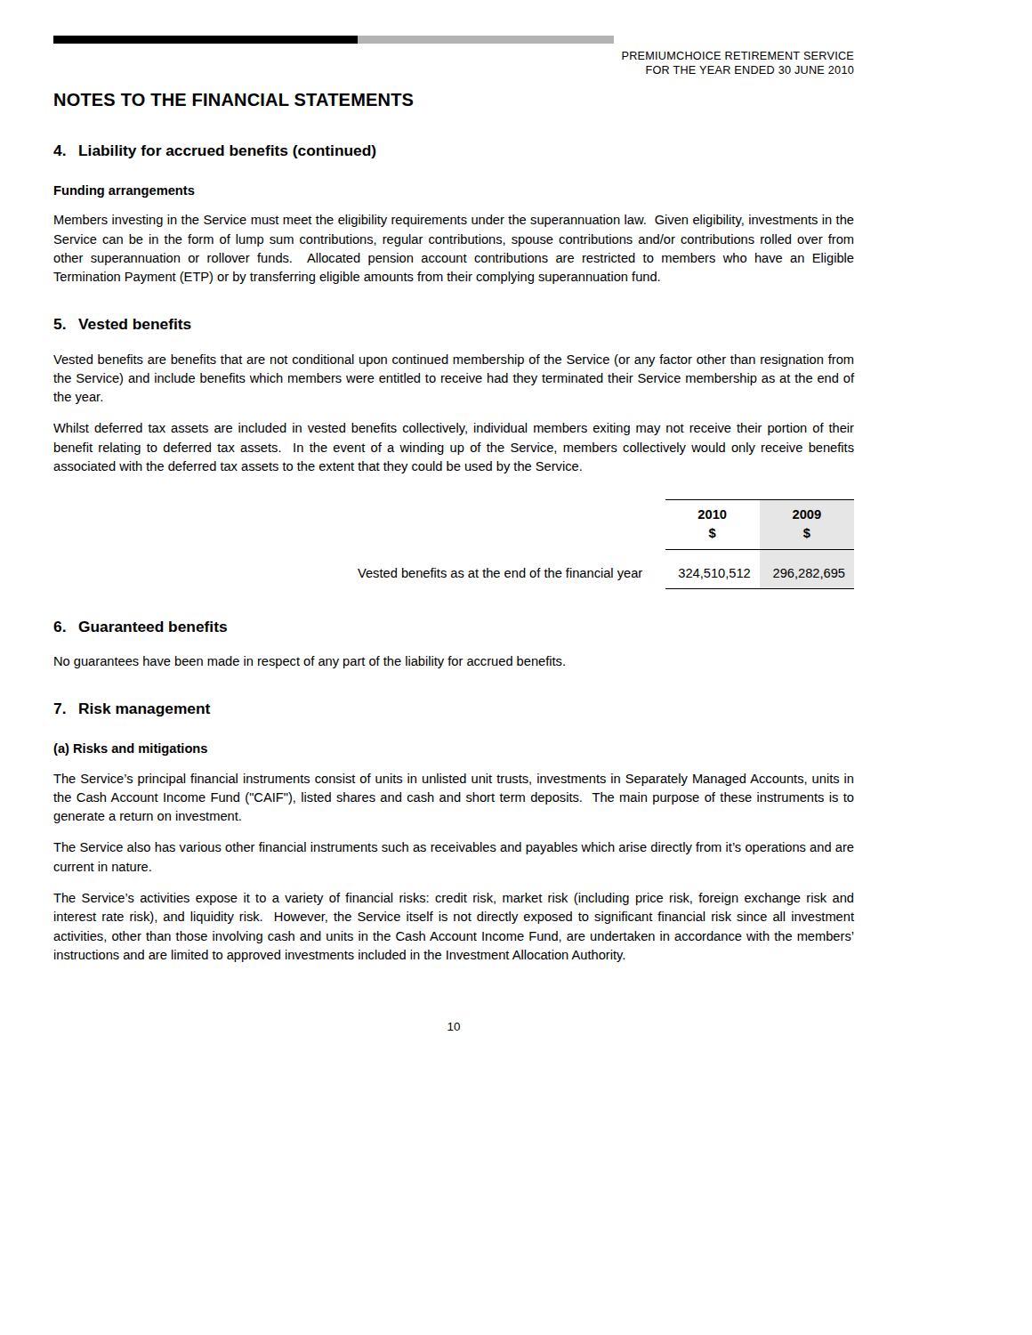PREMIUMCHOICE RETIREMENT SERVICE
FOR THE YEAR ENDED 30 JUNE 2010
NOTES TO THE FINANCIAL STATEMENTS
4. Liability for accrued benefits (continued)
Funding arrangements
Members investing in the Service must meet the eligibility requirements under the superannuation law. Given eligibility, investments in the Service can be in the form of lump sum contributions, regular contributions, spouse contributions and/or contributions rolled over from other superannuation or rollover funds. Allocated pension account contributions are restricted to members who have an Eligible Termination Payment (ETP) or by transferring eligible amounts from their complying superannuation fund.
5. Vested benefits
Vested benefits are benefits that are not conditional upon continued membership of the Service (or any factor other than resignation from the Service) and include benefits which members were entitled to receive had they terminated their Service membership as at the end of the year.
Whilst deferred tax assets are included in vested benefits collectively, individual members exiting may not receive their portion of their benefit relating to deferred tax assets. In the event of a winding up of the Service, members collectively would only receive benefits associated with the deferred tax assets to the extent that they could be used by the Service.
| | 2010 $ | 2009 $ |
| --- | --- | --- |
| Vested benefits as at the end of the financial year | 324,510,512 | 296,282,695 |
6. Guaranteed benefits
No guarantees have been made in respect of any part of the liability for accrued benefits.
7. Risk management
(a) Risks and mitigations
The Service’s principal financial instruments consist of units in unlisted unit trusts, investments in Separately Managed Accounts, units in the Cash Account Income Fund ("CAIF"), listed shares and cash and short term deposits. The main purpose of these instruments is to generate a return on investment.
The Service also has various other financial instruments such as receivables and payables which arise directly from it’s operations and are current in nature.
The Service’s activities expose it to a variety of financial risks: credit risk, market risk (including price risk, foreign exchange risk and interest rate risk), and liquidity risk. However, the Service itself is not directly exposed to significant financial risk since all investment activities, other than those involving cash and units in the Cash Account Income Fund, are undertaken in accordance with the members’ instructions and are limited to approved investments included in the Investment Allocation Authority.
10